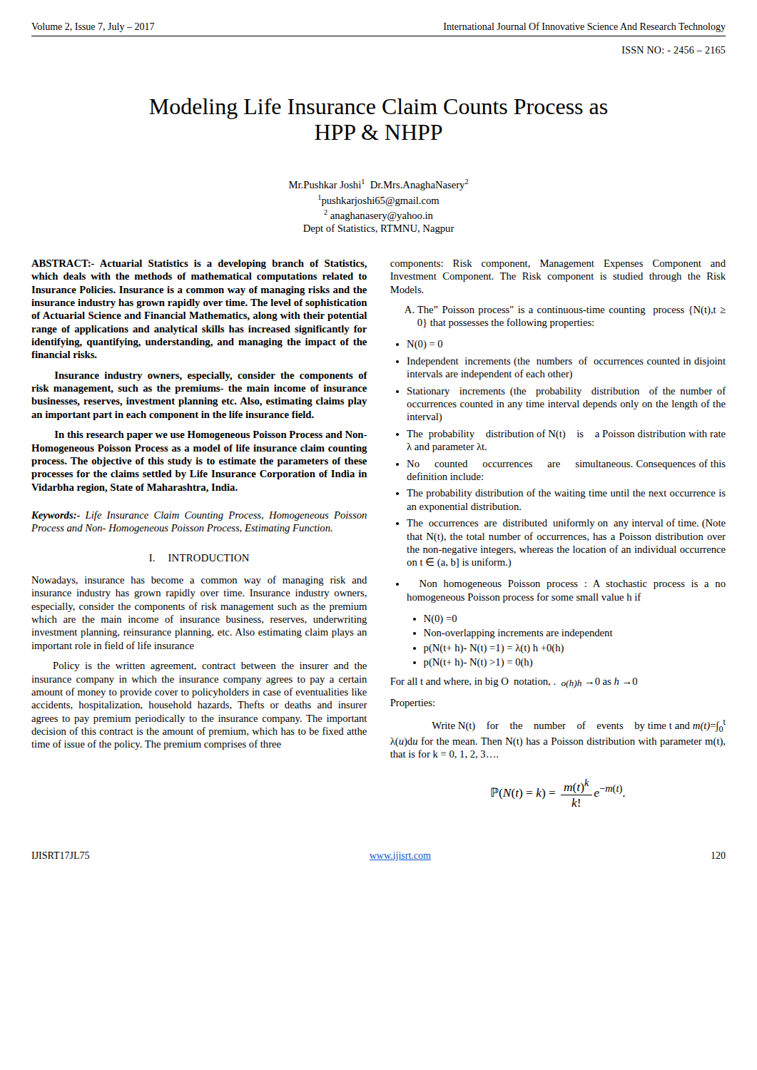Volume 2, Issue 7, July – 2017 International Journal Of Innovative Science And Research Technology
ISSN NO: - 2456 – 2165
Modeling Life Insurance Claim Counts Process as
HPP & NHPP
Mr.Pushkar Joshi1 Dr.Mrs.AnaghaNasery2
1pushkarjoshi65@gmail.com
2 anaghanasery@yahoo.in
Dept of Statistics, RTMNU, Nagpur
ABSTRACT:- Actuarial Statistics is a developing branch of Statistics, which deals with the methods of mathematical computations related to Insurance Policies. Insurance is a common way of managing risks and the insurance industry has grown rapidly over time. The level of sophistication of Actuarial Science and Financial Mathematics, along with their potential range of applications and analytical skills has increased significantly for identifying, quantifying, understanding, and managing the impact of the financial risks.
Insurance industry owners, especially, consider the components of risk management, such as the premiums- the main income of insurance businesses, reserves, investment planning etc. Also, estimating claims play an important part in each component in the life insurance field.
In this research paper we use Homogeneous Poisson Process and Non-Homogeneous Poisson Process as a model of life insurance claim counting process. The objective of this study is to estimate the parameters of these processes for the claims settled by Life Insurance Corporation of India in Vidarbha region, State of Maharashtra, India.
Keywords:- Life Insurance Claim Counting Process, Homogeneous Poisson Process and Non- Homogeneous Poisson Process, Estimating Function.
I. INTRODUCTION
Nowadays, insurance has become a common way of managing risk and insurance industry has grown rapidly over time. Insurance industry owners, especially, consider the components of risk management such as the premium which are the main income of insurance business, reserves, underwriting investment planning, reinsurance planning, etc. Also estimating claim plays an important role in field of life insurance
Policy is the written agreement, contract between the insurer and the insurance company in which the insurance company agrees to pay a certain amount of money to provide cover to policyholders in case of eventualities like accidents, hospitalization, household hazards, Thefts or deaths and insurer agrees to pay premium periodically to the insurance company. The important decision of this contract is the amount of premium, which has to be fixed atthe time of issue of the policy. The premium comprises of three
components: Risk component, Management Expenses Component and Investment Component. The Risk component is studied through the Risk Models.
The” Poisson process" is a continuous-time counting process {N(t),t ≥ 0} that possesses the following properties:
N(0) = 0
Independent increments (the numbers of occurrences counted in disjoint intervals are independent of each other)
Stationary increments (the probability distribution of the number of occurrences counted in any time interval depends only on the length of the interval)
The probability distribution of N(t) is a Poisson distribution with rate λ and parameter λt.
No counted occurrences are simultaneous. Consequences of this definition include:
The probability distribution of the waiting time until the next occurrence is an exponential distribution.
The occurrences are distributed uniformly on any interval of time. (Note that N(t), the total number of occurrences, has a Poisson distribution over the non-negative integers, whereas the location of an individual occurrence on t ∈ (a, b] is uniform.)
Non homogeneous Poisson process : A stochastic process is a no homogeneous Poisson process for some small value h if
N(0) =0
Non-overlapping increments are independent
p(N(t+ h)- N(t) =1) = λ(t) h +0(h)
p(N(t+ h)- N(t) >1) = 0(h)
For all t and where, in big O notation, . o(h) h →0 as h →0
Properties:
Write N(t) for the number of events by time t and m(t)=∫0t λ(u)du for the mean. Then N(t) has a Poisson distribution with parameter m(t), that is for k = 0, 1, 2, 3….
ℙ(N(t) = k) = m(t)k k!e−m(t).
IJISRT17JL75 www.ijisrt.com 120